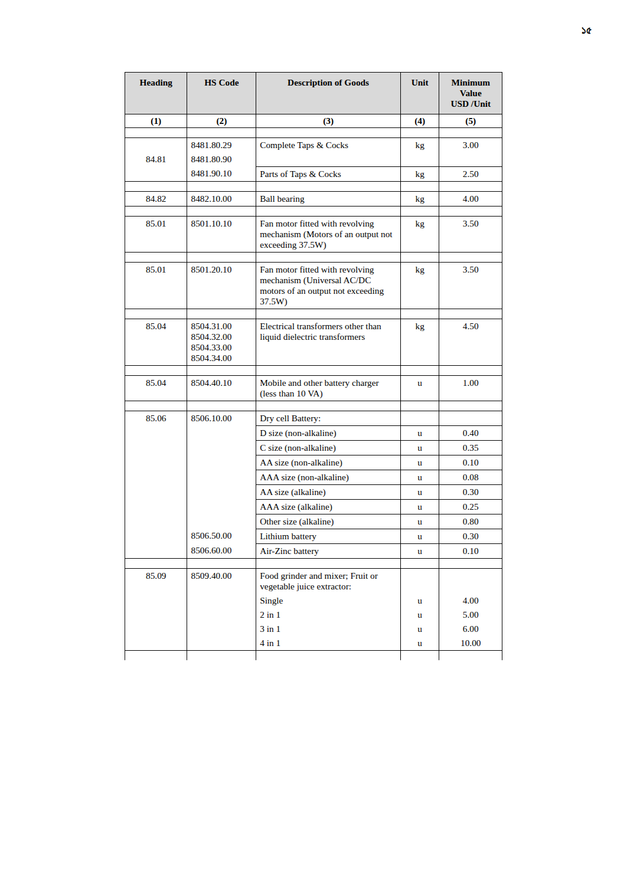১৫
| Heading | HS Code | Description of Goods | Unit | Minimum Value USD /Unit |
| --- | --- | --- | --- | --- |
| (1) | (2) | (3) | (4) | (5) |
| | 8481.80.29 | Complete Taps & Cocks | kg | 3.00 |
| 84.81 | 8481.80.90 |
| | 8481.90.10 | Parts of Taps & Cocks | kg | 2.50 |
| 84.82 | 8482.10.00 | Ball bearing | kg | 4.00 |
| 85.01 | 8501.10.10 | Fan motor fitted with revolving mechanism (Motors of an output not exceeding 37.5W) | kg | 3.50 |
| 85.01 | 8501.20.10 | Fan motor fitted with revolving mechanism (Universal AC/DC motors of an output not exceeding 37.5W) | kg | 3.50 |
| 85.04 | 8504.31.00 8504.32.00 8504.33.00 8504.34.00 | Electrical transformers other than liquid dielectric transformers | kg | 4.50 |
| 85.04 | 8504.40.10 | Mobile and other battery charger (less than 10 VA) | u | 1.00 |
| 85.06 | 8506.10.00 | Dry cell Battery: | | |
| | D size (non-alkaline) | u | 0.40 |
| | C size (non-alkaline) | u | 0.35 |
| | AA size (non-alkaline) | u | 0.10 |
| | AAA size (non-alkaline) | u | 0.08 |
| | AA size (alkaline) | u | 0.30 |
| | AAA size (alkaline) | u | 0.25 |
| | Other size (alkaline) | u | 0.80 |
| 8506.50.00 | Lithium battery | u | 0.30 |
| 8506.60.00 | Air-Zinc battery | u | 0.10 |
| 85.09 | 8509.40.00 | Food grinder and mixer; Fruit or vegetable juice extractor: | | |
| Single | u | 4.00 |
| 2 in 1 | u | 5.00 |
| 3 in 1 | u | 6.00 |
| 4 in 1 | u | 10.00 |